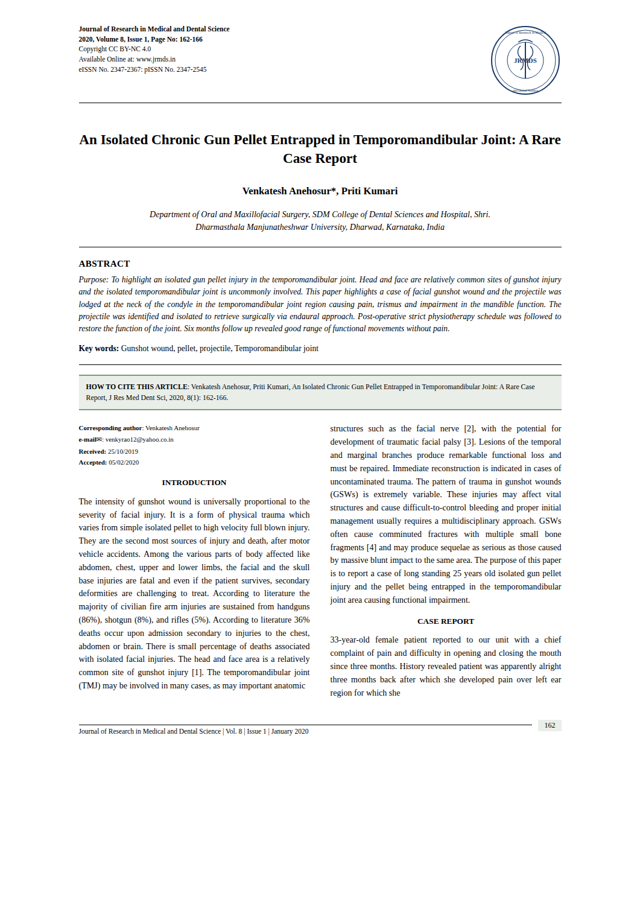Journal of Research in Medical and Dental Science
2020, Volume 8, Issue 1, Page No: 162-166
Copyright CC BY-NC 4.0
Available Online at: www.jrmds.in
eISSN No. 2347-2367: pISSN No. 2347-2545
JRMDS Journal of Research in Medical and Dental Science
An Isolated Chronic Gun Pellet Entrapped in Temporomandibular Joint: A Rare Case Report
Venkatesh Anehosur*, Priti Kumari
Department of Oral and Maxillofacial Surgery, SDM College of Dental Sciences and Hospital, Shri.
Dharmasthala Manjunatheshwar University, Dharwad, Karnataka, India
ABSTRACT
Purpose: To highlight an isolated gun pellet injury in the temporomandibular joint. Head and face are relatively common sites of gunshot injury and the isolated temporomandibular joint is uncommonly involved. This paper highlights a case of facial gunshot wound and the projectile was lodged at the neck of the condyle in the temporomandibular joint region causing pain, trismus and impairment in the mandible function. The projectile was identified and isolated to retrieve surgically via endaural approach. Post-operative strict physiotherapy schedule was followed to restore the function of the joint. Six months follow up revealed good range of functional movements without pain.
Key words: Gunshot wound, pellet, projectile, Temporomandibular joint
HOW TO CITE THIS ARTICLE: Venkatesh Anehosur, Priti Kumari, An Isolated Chronic Gun Pellet Entrapped in Temporomandibular Joint: A Rare Case Report, J Res Med Dent Sci, 2020, 8(1): 162-166.
Corresponding author: Venkatesh Anehosur
e-mail✉: venkyrao12@yahoo.co.in
Received: 25/10/2019
Accepted: 05/02/2020
INTRODUCTION
The intensity of gunshot wound is universally proportional to the severity of facial injury. It is a form of physical trauma which varies from simple isolated pellet to high velocity full blown injury. They are the second most sources of injury and death, after motor vehicle accidents. Among the various parts of body affected like abdomen, chest, upper and lower limbs, the facial and the skull base injuries are fatal and even if the patient survives, secondary deformities are challenging to treat. According to literature the majority of civilian fire arm injuries are sustained from handguns (86%), shotgun (8%), and rifles (5%). According to literature 36% deaths occur upon admission secondary to injuries to the chest, abdomen or brain. There is small percentage of deaths associated with isolated facial injuries. The head and face area is a relatively common site of gunshot injury [1]. The temporomandibular joint (TMJ) may be involved in many cases, as may important anatomic
structures such as the facial nerve [2], with the potential for development of traumatic facial palsy [3]. Lesions of the temporal and marginal branches produce remarkable functional loss and must be repaired. Immediate reconstruction is indicated in cases of uncontaminated trauma. The pattern of trauma in gunshot wounds (GSWs) is extremely variable. These injuries may affect vital structures and cause difficult-to-control bleeding and proper initial management usually requires a multidisciplinary approach. GSWs often cause comminuted fractures with multiple small bone fragments [4] and may produce sequelae as serious as those caused by massive blunt impact to the same area. The purpose of this paper is to report a case of long standing 25 years old isolated gun pellet injury and the pellet being entrapped in the temporomandibular joint area causing functional impairment.
CASE REPORT
33-year-old female patient reported to our unit with a chief complaint of pain and difficulty in opening and closing the mouth since three months. History revealed patient was apparently alright three months back after which she developed pain over left ear region for which she
Journal of Research in Medical and Dental Science | Vol. 8 | Issue 1 | January 2020
162